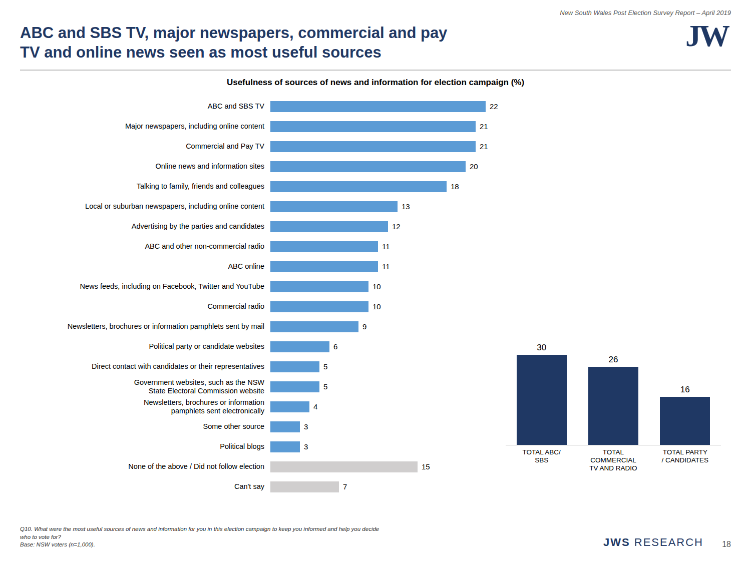New South Wales Post Election Survey Report – April 2019
ABC and SBS TV, major newspapers, commercial and pay
TV and online news seen as most useful sources
JW
Usefulness of sources of news and information for election campaign (%)
| ABC and SBS TV | 22 |
| Major newspapers, including online content | 21 |
| Commercial and Pay TV | 21 |
| Online news and information sites | 20 |
| Talking to family, friends and colleagues | 18 |
| Local or suburban newspapers, including online content | 13 |
| Advertising by the parties and candidates | 12 |
| ABC and other non-commercial radio | 11 |
| ABC online | 11 |
| News feeds, including on Facebook, Twitter and YouTube | 10 |
| Commercial radio | 10 |
| Newsletters, brochures or information pamphlets sent by mail | 9 |
| Political party or candidate websites | 6 |
| Direct contact with candidates or their representatives | 5 |
| Government websites, such as the NSW State Electoral Commission website | 5 |
| Newsletters, brochures or information pamphlets sent electronically | 4 |
| Some other source | 3 |
| Political blogs | 3 |
| None of the above / Did not follow election | 15 |
| Can't say | 7 |
30
26
16
TOTAL ABC/
SBS
TOTAL
COMMERCIAL
TV AND RADIO
TOTAL PARTY
/ CANDIDATES
Q10. What were the most useful sources of news and information for you in this election campaign to keep you informed and help you decide
who to vote for?
Base: NSW voters (n=1,000).
JWS RESEARCH
18